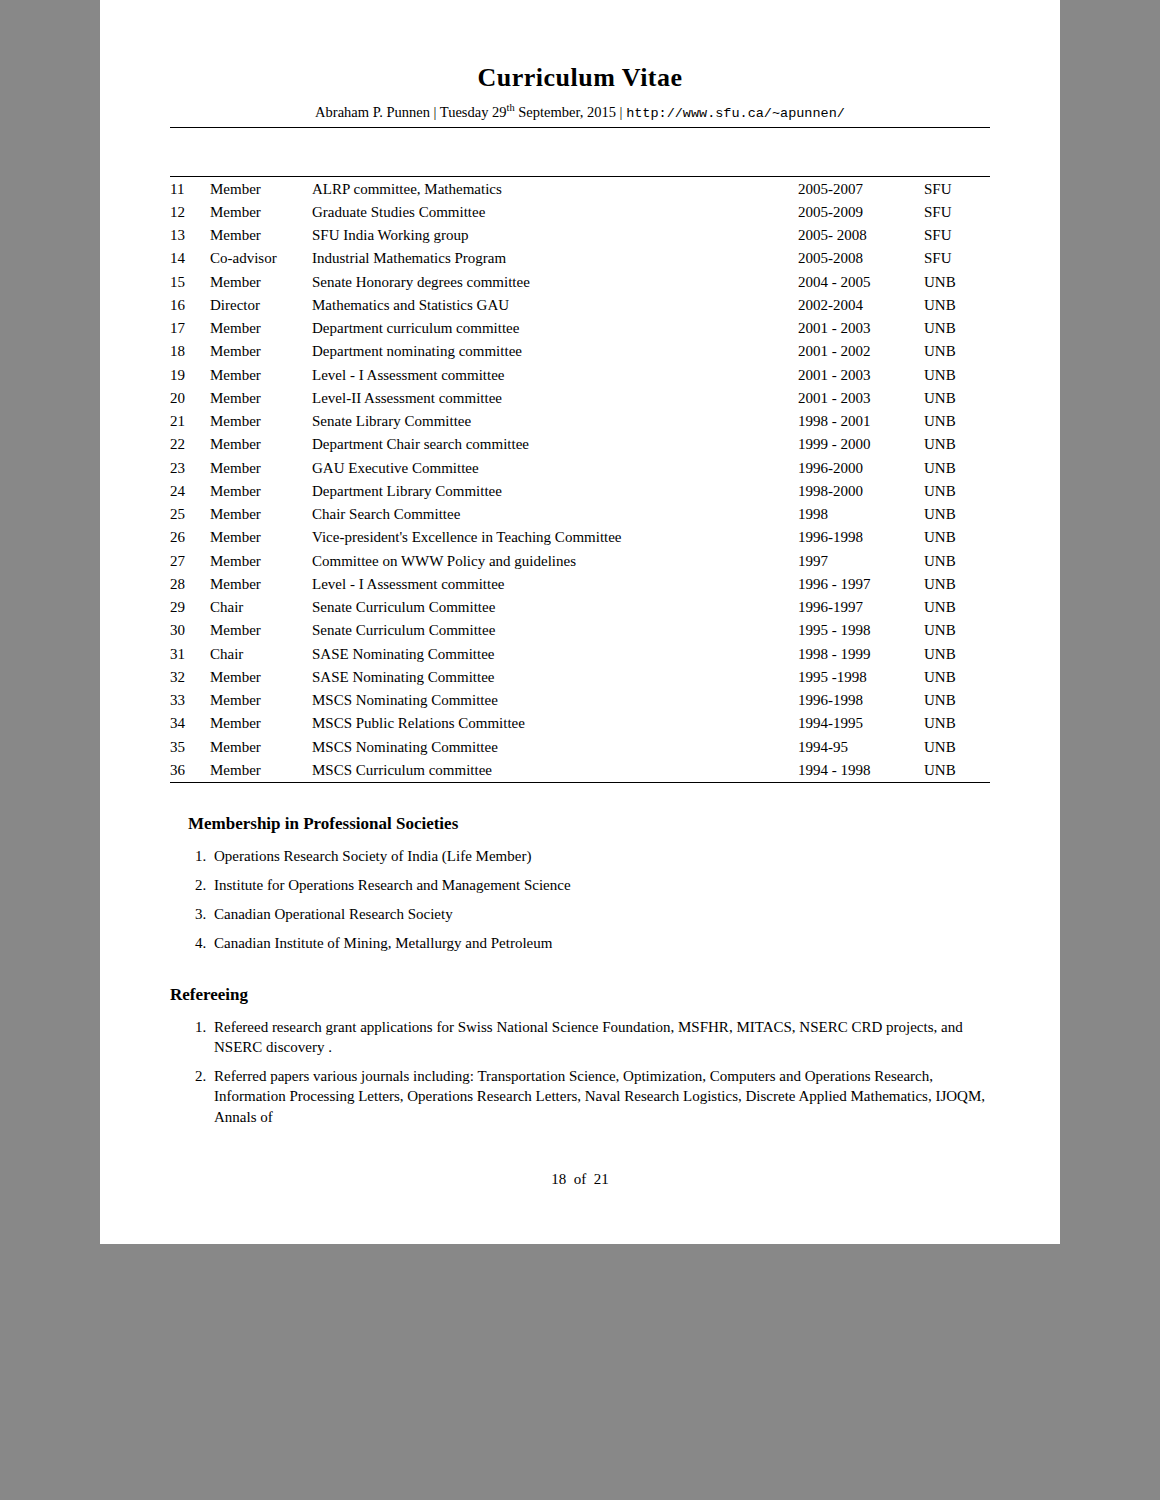Curriculum Vitae
Abraham P. Punnen | Tuesday 29th September, 2015 | http://www.sfu.ca/~apunnen/
| 11 | Member | ALRP committee, Mathematics | 2005-2007 | SFU |
| 12 | Member | Graduate Studies Committee | 2005-2009 | SFU |
| 13 | Member | SFU India Working group | 2005- 2008 | SFU |
| 14 | Co-advisor | Industrial Mathematics Program | 2005-2008 | SFU |
| 15 | Member | Senate Honorary degrees committee | 2004 - 2005 | UNB |
| 16 | Director | Mathematics and Statistics GAU | 2002-2004 | UNB |
| 17 | Member | Department curriculum committee | 2001 - 2003 | UNB |
| 18 | Member | Department nominating committee | 2001 - 2002 | UNB |
| 19 | Member | Level - I Assessment committee | 2001 - 2003 | UNB |
| 20 | Member | Level-II Assessment committee | 2001 - 2003 | UNB |
| 21 | Member | Senate Library Committee | 1998 - 2001 | UNB |
| 22 | Member | Department Chair search committee | 1999 - 2000 | UNB |
| 23 | Member | GAU Executive Committee | 1996-2000 | UNB |
| 24 | Member | Department Library Committee | 1998-2000 | UNB |
| 25 | Member | Chair Search Committee | 1998 | UNB |
| 26 | Member | Vice-president's Excellence in Teaching Committee | 1996-1998 | UNB |
| 27 | Member | Committee on WWW Policy and guidelines | 1997 | UNB |
| 28 | Member | Level - I Assessment committee | 1996 - 1997 | UNB |
| 29 | Chair | Senate Curriculum Committee | 1996-1997 | UNB |
| 30 | Member | Senate Curriculum Committee | 1995 - 1998 | UNB |
| 31 | Chair | SASE Nominating Committee | 1998 - 1999 | UNB |
| 32 | Member | SASE Nominating Committee | 1995 -1998 | UNB |
| 33 | Member | MSCS Nominating Committee | 1996-1998 | UNB |
| 34 | Member | MSCS Public Relations Committee | 1994-1995 | UNB |
| 35 | Member | MSCS Nominating Committee | 1994-95 | UNB |
| 36 | Member | MSCS Curriculum committee | 1994 - 1998 | UNB |
Membership in Professional Societies
Operations Research Society of India (Life Member)
Institute for Operations Research and Management Science
Canadian Operational Research Society
Canadian Institute of Mining, Metallurgy and Petroleum
Refereeing
Refereed research grant applications for Swiss National Science Foundation, MSFHR, MITACS, NSERC CRD projects, and NSERC discovery .
Referred papers various journals including: Transportation Science, Optimization, Computers and Operations Research, Information Processing Letters, Operations Research Letters, Naval Research Logistics, Discrete Applied Mathematics, IJOQM, Annals of
18 of 21